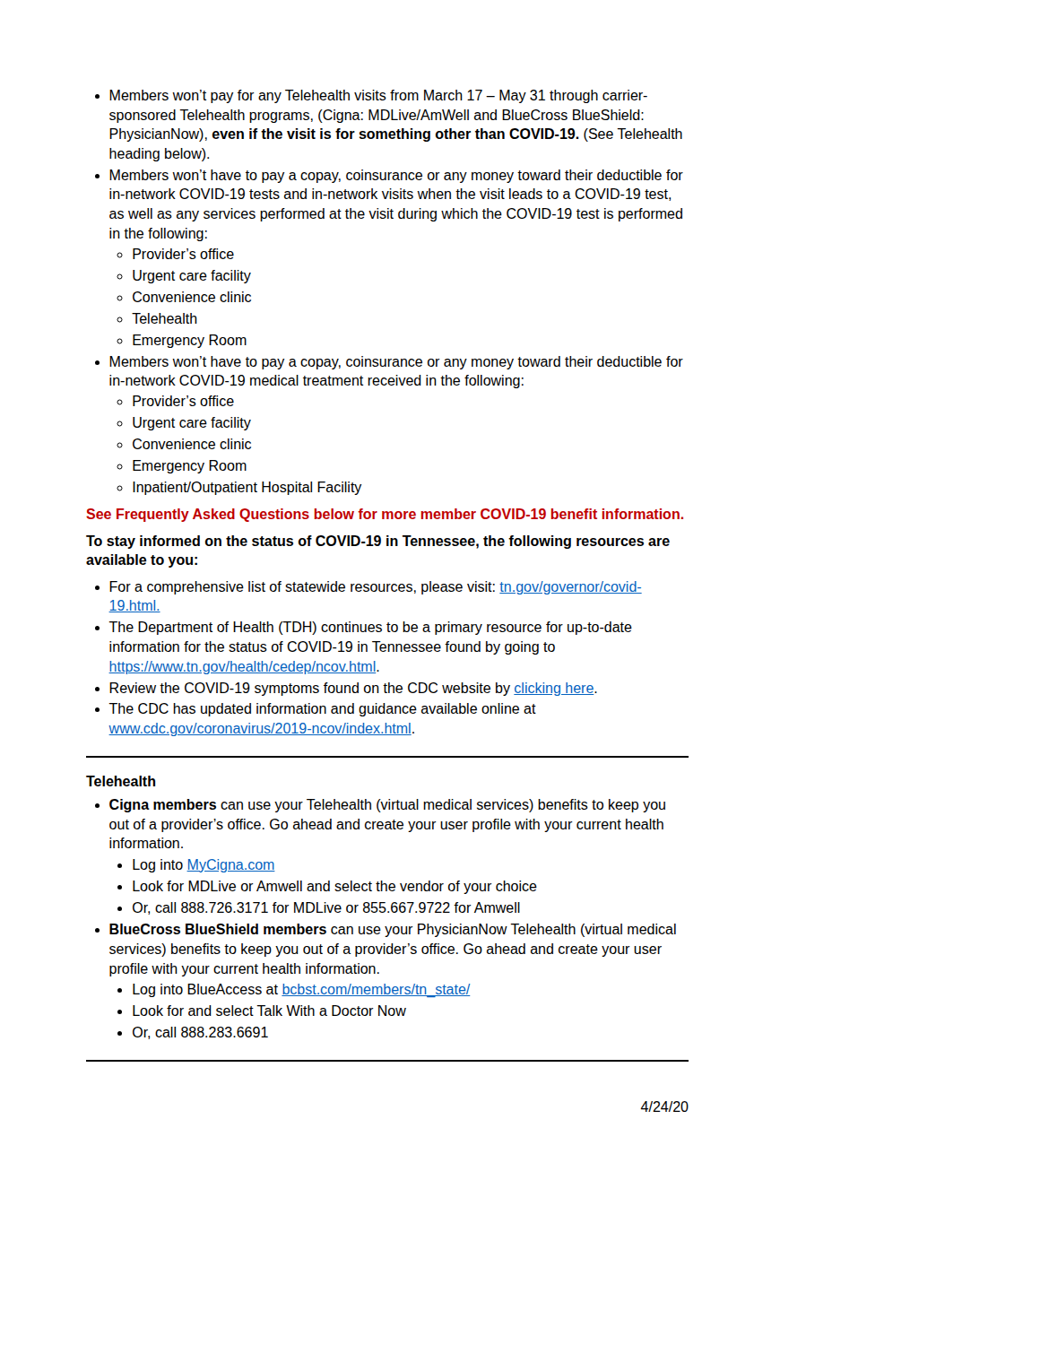Members won’t pay for any Telehealth visits from March 17 – May 31 through carrier-sponsored Telehealth programs, (Cigna: MDLive/AmWell and BlueCross BlueShield: PhysicianNow), even if the visit is for something other than COVID-19. (See Telehealth heading below).
Members won’t have to pay a copay, coinsurance or any money toward their deductible for in-network COVID-19 tests and in-network visits when the visit leads to a COVID-19 test, as well as any services performed at the visit during which the COVID-19 test is performed in the following:
Provider’s office
Urgent care facility
Convenience clinic
Telehealth
Emergency Room
Members won’t have to pay a copay, coinsurance or any money toward their deductible for in-network COVID-19 medical treatment received in the following:
Provider’s office
Urgent care facility
Convenience clinic
Emergency Room
Inpatient/Outpatient Hospital Facility
See Frequently Asked Questions below for more member COVID-19 benefit information.
To stay informed on the status of COVID-19 in Tennessee, the following resources are available to you:
For a comprehensive list of statewide resources, please visit: tn.gov/governor/covid-19.html.
The Department of Health (TDH) continues to be a primary resource for up-to-date information for the status of COVID-19 in Tennessee found by going to https://www.tn.gov/health/cedep/ncov.html.
Review the COVID-19 symptoms found on the CDC website by clicking here.
The CDC has updated information and guidance available online at www.cdc.gov/coronavirus/2019-ncov/index.html.
Telehealth
Cigna members can use your Telehealth (virtual medical services) benefits to keep you out of a provider’s office. Go ahead and create your user profile with your current health information.
Log into MyCigna.com
Look for MDLive or Amwell and select the vendor of your choice
Or, call 888.726.3171 for MDLive or 855.667.9722 for Amwell
BlueCross BlueShield members can use your PhysicianNow Telehealth (virtual medical services) benefits to keep you out of a provider’s office. Go ahead and create your user profile with your current health information.
Log into BlueAccess at bcbst.com/members/tn_state/
Look for and select Talk With a Doctor Now
Or, call 888.283.6691
4/24/20